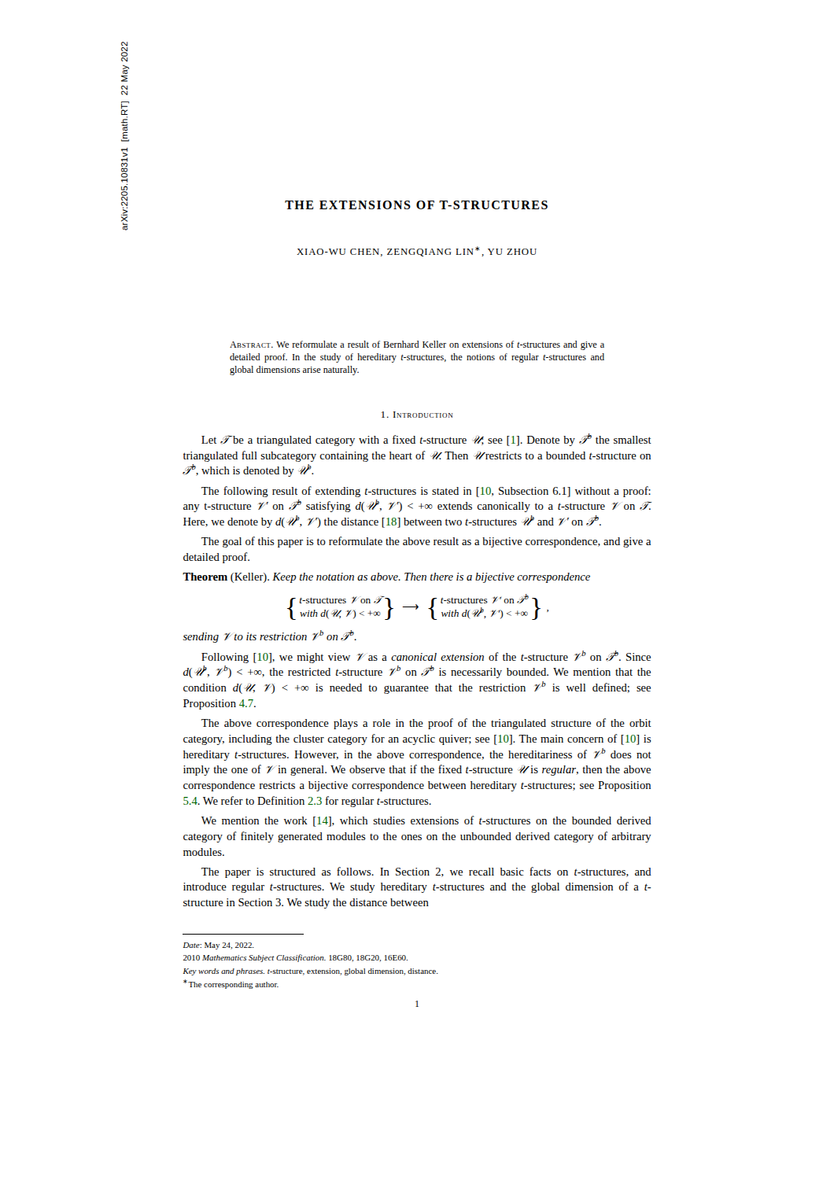arXiv:2205.10831v1 [math.RT] 22 May 2022
The Extensions of T-structures
Xiao-Wu Chen, Zengqiang Lin∗, Yu Zhou
Abstract. We reformulate a result of Bernhard Keller on extensions of t-structures and give a detailed proof. In the study of hereditary t-structures, the notions of regular t-structures and global dimensions arise naturally.
1. Introduction
Let 𝒯 be a triangulated category with a fixed t-structure 𝒰; see [1]. Denote by 𝒯b the smallest triangulated full subcategory containing the heart of 𝒰. Then 𝒰 restricts to a bounded t-structure on 𝒯b, which is denoted by 𝒰b.
The following result of extending t-structures is stated in [10, Subsection 6.1] without a proof: any t-structure 𝒱′ on 𝒯b satisfying d(𝒰b, 𝒱′) < +∞ extends canonically to a t-structure 𝒱 on 𝒯. Here, we denote by d(𝒰b, 𝒱′) the distance [18] between two t-structures 𝒰b and 𝒱′ on 𝒯b.
The goal of this paper is to reformulate the above result as a bijective correspondence, and give a detailed proof.
Theorem (Keller). Keep the notation as above. Then there is a bijective correspondence
{ t-structures 𝒱 on 𝒯
with d(𝒰, 𝒱) < +∞ } ⟶ { t-structures 𝒱′ on 𝒯b
with d(𝒰b, 𝒱′) < +∞ } ,
sending 𝒱 to its restriction 𝒱b on 𝒯b.
Following [10], we might view 𝒱 as a canonical extension of the t-structure 𝒱b on 𝒯b. Since d(𝒰b, 𝒱b) < +∞, the restricted t-structure 𝒱b on 𝒯b is necessarily bounded. We mention that the condition d(𝒰, 𝒱) < +∞ is needed to guarantee that the restriction 𝒱b is well defined; see Proposition 4.7.
The above correspondence plays a role in the proof of the triangulated structure of the orbit category, including the cluster category for an acyclic quiver; see [10]. The main concern of [10] is hereditary t-structures. However, in the above correspondence, the hereditariness of 𝒱b does not imply the one of 𝒱 in general. We observe that if the fixed t-structure 𝒰 is regular, then the above correspondence restricts a bijective correspondence between hereditary t-structures; see Proposition 5.4. We refer to Definition 2.3 for regular t-structures.
We mention the work [14], which studies extensions of t-structures on the bounded derived category of finitely generated modules to the ones on the unbounded derived category of arbitrary modules.
The paper is structured as follows. In Section 2, we recall basic facts on t-structures, and introduce regular t-structures. We study hereditary t-structures and the global dimension of a t-structure in Section 3. We study the distance between
Date: May 24, 2022.
2010 Mathematics Subject Classification. 18G80, 18G20, 16E60.
Key words and phrases. t-structure, extension, global dimension, distance.
∗The corresponding author.
1